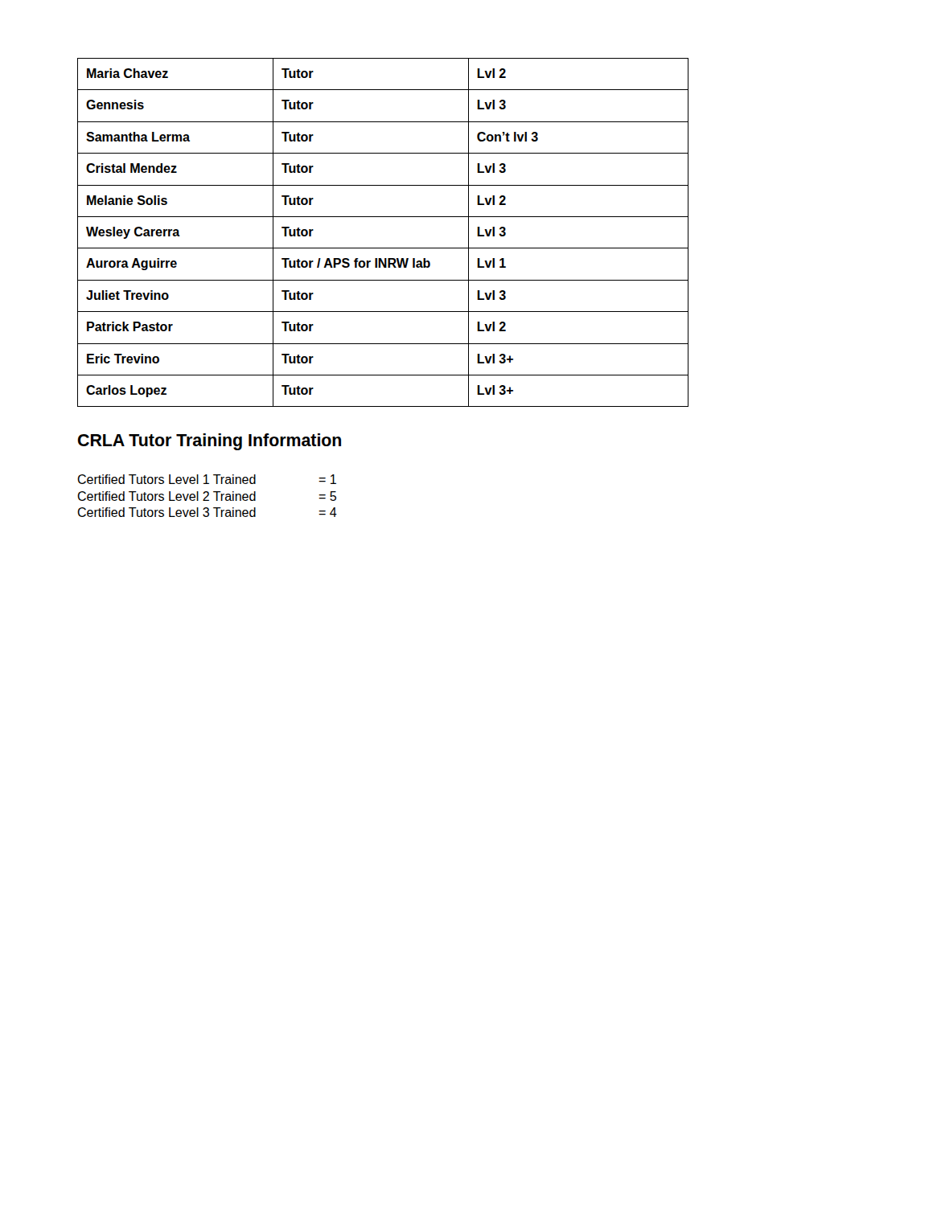| Maria Chavez | Tutor | Lvl 2 |
| Gennesis | Tutor | Lvl 3 |
| Samantha Lerma | Tutor | Con’t lvl 3 |
| Cristal Mendez | Tutor | Lvl 3 |
| Melanie Solis | Tutor | Lvl 2 |
| Wesley Carerra | Tutor | Lvl 3 |
| Aurora Aguirre | Tutor / APS for INRW lab | Lvl 1 |
| Juliet Trevino | Tutor | Lvl 3 |
| Patrick Pastor | Tutor | Lvl 2 |
| Eric Trevino | Tutor | Lvl 3+ |
| Carlos Lopez | Tutor | Lvl 3+ |
CRLA Tutor Training Information
Certified Tutors Level 1 Trained= 1
Certified Tutors Level 2 Trained= 5
Certified Tutors Level 3 Trained= 4